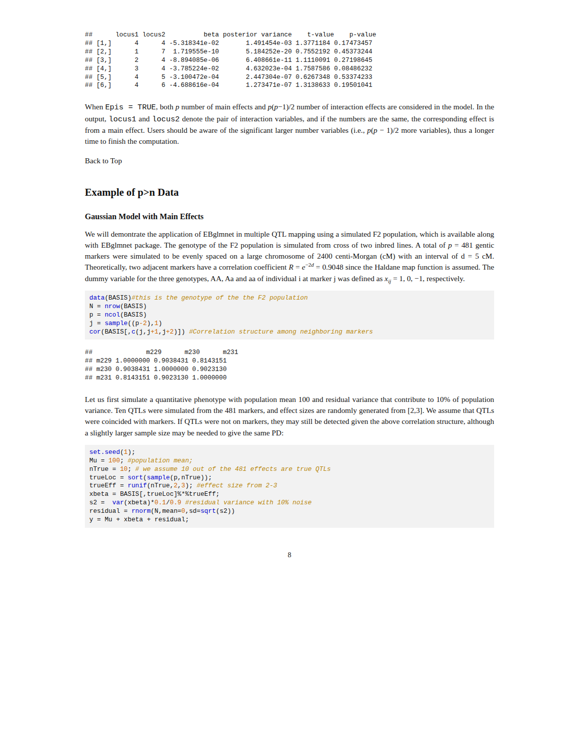##      locus1 locus2          beta posterior variance    t-value    p-value
## [1,]      4      4 -5.318341e-02       1.491454e-03 1.3771184 0.17473457
## [2,]      1      7  1.719555e-10       5.184252e-20 0.7552192 0.45373244
## [3,]      2      4 -8.894085e-06       6.408661e-11 1.1110091 0.27198645
## [4,]      3      4 -3.785224e-02       4.632023e-04 1.7587586 0.08486232
## [5,]      4      5 -3.100472e-04       2.447304e-07 0.6267348 0.53374233
## [6,]      4      6 -4.688616e-04       1.273471e-07 1.3138633 0.19501041
When Epis = TRUE, both p number of main effects and p(p−1)/2 number of interaction effects are considered in the model. In the output, locus1 and locus2 denote the pair of interaction variables, and if the numbers are the same, the corresponding effect is from a main effect. Users should be aware of the significant larger number variables (i.e., p(p − 1)/2 more variables), thus a longer time to finish the computation.
Back to Top
Example of p>n Data
Gaussian Model with Main Effects
We will demontrate the application of EBglmnet in multiple QTL mapping using a simulated F2 population, which is available along with EBglmnet package. The genotype of the F2 population is simulated from cross of two inbred lines. A total of p = 481 gentic markers were simulated to be evenly spaced on a large chromosome of 2400 centi-Morgan (cM) with an interval of d = 5 cM. Theoretically, two adjacent markers have a correlation coefficient R = e−2d = 0.9048 since the Haldane map function is assumed. The dummy variable for the three genotypes, AA, Aa and aa of individual i at marker j was defined as xij = 1, 0, −1, respectively.
data(BASIS)#this is the genotype of the the F2 population
N = nrow(BASIS)
p = ncol(BASIS)
j = sample((p-2),1)
cor(BASIS[,c(j,j+1,j+2)]) #Correlation structure among neighboring markers
##              m229      m230      m231
## m229 1.0000000 0.9038431 0.8143151
## m230 0.9038431 1.0000000 0.9023130
## m231 0.8143151 0.9023130 1.0000000
Let us first simulate a quantitative phenotype with population mean 100 and residual variance that contribute to 10% of population variance. Ten QTLs were simulated from the 481 markers, and effect sizes are randomly generated from [2,3]. We assume that QTLs were coincided with markers. If QTLs were not on markers, they may still be detected given the above correlation structure, although a slightly larger sample size may be needed to give the same PD:
set.seed(1);
Mu = 100; #population mean;
nTrue = 10; # we assume 10 out of the 481 effects are true QTLs
trueLoc = sort(sample(p,nTrue));
trueEff = runif(nTrue,2,3); #effect size from 2-3
xbeta = BASIS[,trueLoc]%*%trueEff;
s2 =  var(xbeta)*0.1/0.9 #residual variance with 10% noise
residual = rnorm(N,mean=0,sd=sqrt(s2))
y = Mu + xbeta + residual;
8